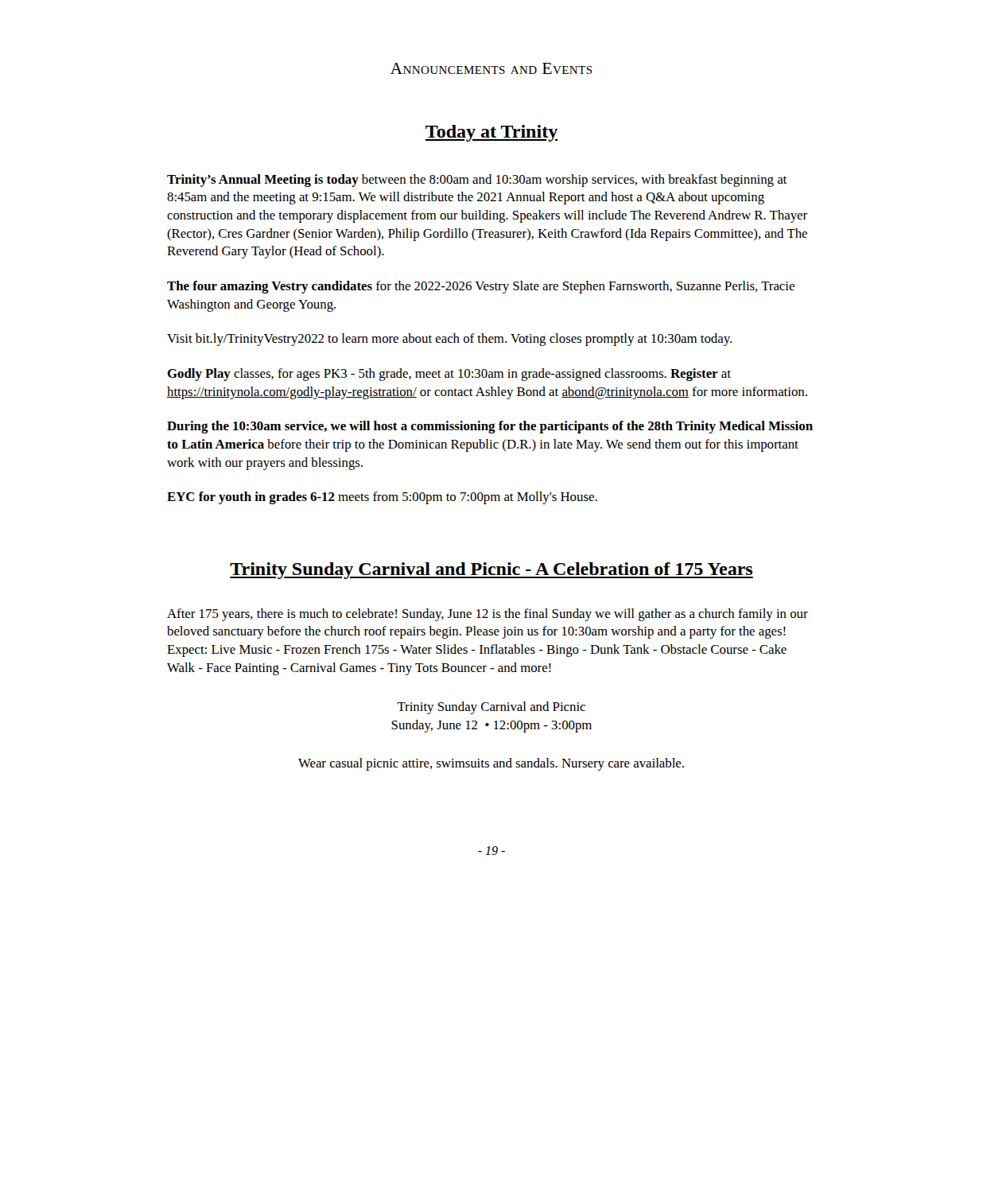Announcements and Events
Today at Trinity
Trinity’s Annual Meeting is today between the 8:00am and 10:30am worship services, with breakfast beginning at 8:45am and the meeting at 9:15am. We will distribute the 2021 Annual Report and host a Q&A about upcoming construction and the temporary displacement from our building. Speakers will include The Reverend Andrew R. Thayer (Rector), Cres Gardner (Senior Warden), Philip Gordillo (Treasurer), Keith Crawford (Ida Repairs Committee), and The Reverend Gary Taylor (Head of School).
The four amazing Vestry candidates for the 2022-2026 Vestry Slate are Stephen Farnsworth, Suzanne Perlis, Tracie Washington and George Young.
Visit bit.ly/TrinityVestry2022 to learn more about each of them. Voting closes promptly at 10:30am today.
Godly Play classes, for ages PK3 - 5th grade, meet at 10:30am in grade-assigned classrooms. Register at https://trinitynola.com/godly-play-registration/ or contact Ashley Bond at abond@trinitynola.com for more information.
During the 10:30am service, we will host a commissioning for the participants of the 28th Trinity Medical Mission to Latin America before their trip to the Dominican Republic (D.R.) in late May. We send them out for this important work with our prayers and blessings.
EYC for youth in grades 6-12 meets from 5:00pm to 7:00pm at Molly's House.
Trinity Sunday Carnival and Picnic - A Celebration of 175 Years
After 175 years, there is much to celebrate! Sunday, June 12 is the final Sunday we will gather as a church family in our beloved sanctuary before the church roof repairs begin. Please join us for 10:30am worship and a party for the ages! Expect: Live Music - Frozen French 175s - Water Slides - Inflatables - Bingo - Dunk Tank - Obstacle Course - Cake Walk - Face Painting - Carnival Games - Tiny Tots Bouncer - and more!
Trinity Sunday Carnival and Picnic Sunday, June 12 • 12:00pm - 3:00pm
Wear casual picnic attire, swimsuits and sandals. Nursery care available.
- 19 -